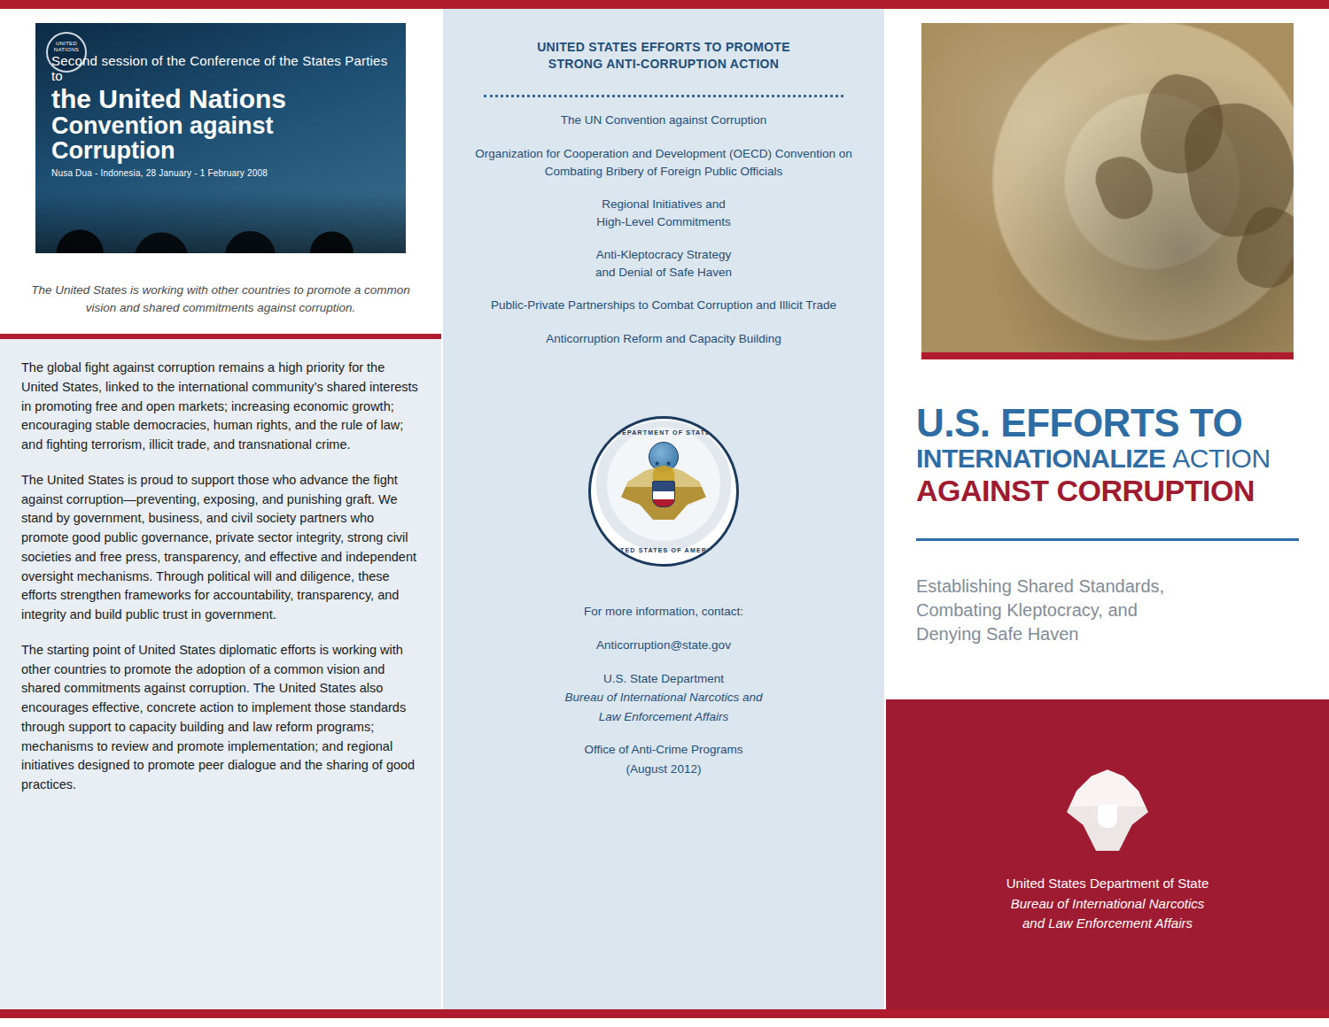UNITED
NATIONS
Second session of the Conference of the States Parties to
the United Nations
Convention against Corruption
Nusa Dua - Indonesia, 28 January - 1 February 2008
The United States is working with other countries to promote a common vision and shared commitments against corruption.
The global fight against corruption remains a high priority for the United States, linked to the international community’s shared interests in promoting free and open markets; increasing economic growth; encouraging stable democracies, human rights, and the rule of law; and fighting terrorism, illicit trade, and transnational crime.
The United States is proud to support those who advance the fight against corruption—preventing, exposing, and punishing graft. We stand by government, business, and civil society partners who promote good public governance, private sector integrity, strong civil societies and free press, transparency, and effective and independent oversight mechanisms. Through political will and diligence, these efforts strengthen frameworks for accountability, transparency, and integrity and build public trust in government.
The starting point of United States diplomatic efforts is working with other countries to promote the adoption of a common vision and shared commitments against corruption. The United States also encourages effective, concrete action to implement those standards through support to capacity building and law reform programs; mechanisms to review and promote implementation; and regional initiatives designed to promote peer dialogue and the sharing of good practices.
United States Efforts to Promote
Strong Anti-Corruption Action
The UN Convention against Corruption
Organization for Cooperation and Development (OECD) Convention on Combating Bribery of Foreign Public Officials
Regional Initiatives and
High-Level Commitments
Anti-Kleptocracy Strategy
and Denial of Safe Haven
Public-Private Partnerships to Combat Corruption and Illicit Trade
Anticorruption Reform and Capacity Building
DEPARTMENT OF STATE
★ ★
UNITED STATES OF AMERICA
For more information, contact:
Anticorruption@state.gov
U.S. State Department
Bureau of International Narcotics and
Law Enforcement Affairs
Office of Anti-Crime Programs
(August 2012)
U.S. EFFORTS TO INTERNATIONALIZE ACTION AGAINST CORRUPTION
Establishing Shared Standards,
Combating Kleptocracy, and
Denying Safe Haven
United States Department of State
Bureau of International Narcotics
and Law Enforcement Affairs